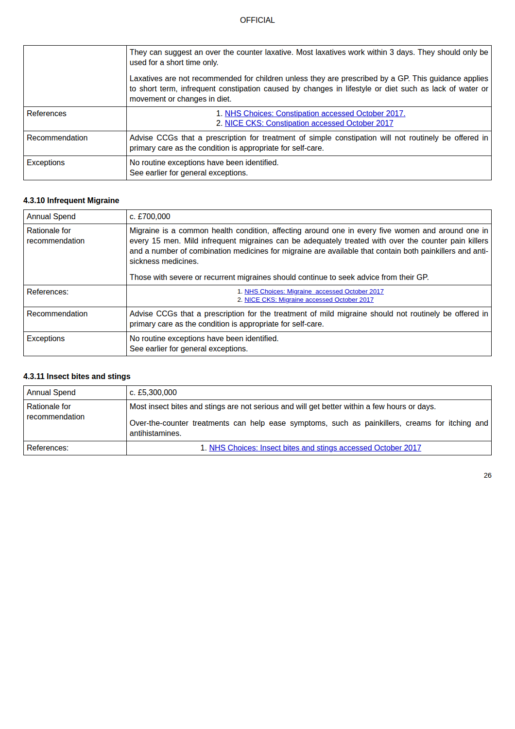OFFICIAL
| | They can suggest an over the counter laxative. Most laxatives work within 3 days. They should only be used for a short time only. Laxatives are not recommended for children unless they are prescribed by a GP. This guidance applies to short term, infrequent constipation caused by changes in lifestyle or diet such as lack of water or movement or changes in diet. |
| References | NHS Choices: Constipation accessed October 2017. NICE CKS: Constipation accessed October 2017 |
| Recommendation | Advise CCGs that a prescription for treatment of simple constipation will not routinely be offered in primary care as the condition is appropriate for self-care. |
| Exceptions | No routine exceptions have been identified. See earlier for general exceptions. |
4.3.10 Infrequent Migraine
| Annual Spend | c. £700,000 |
| Rationale for recommendation | Migraine is a common health condition, affecting around one in every five women and around one in every 15 men. Mild infrequent migraines can be adequately treated with over the counter pain killers and a number of combination medicines for migraine are available that contain both painkillers and anti-sickness medicines. Those with severe or recurrent migraines should continue to seek advice from their GP. |
| References: | NHS Choices: Migraine accessed October 2017 NICE CKS: Migraine accessed October 2017 |
| Recommendation | Advise CCGs that a prescription for the treatment of mild migraine should not routinely be offered in primary care as the condition is appropriate for self-care. |
| Exceptions | No routine exceptions have been identified. See earlier for general exceptions. |
4.3.11 Insect bites and stings
| Annual Spend | c. £5,300,000 |
| Rationale for recommendation | Most insect bites and stings are not serious and will get better within a few hours or days. Over-the-counter treatments can help ease symptoms, such as painkillers, creams for itching and antihistamines. |
| References: | NHS Choices: Insect bites and stings accessed October 2017 |
26